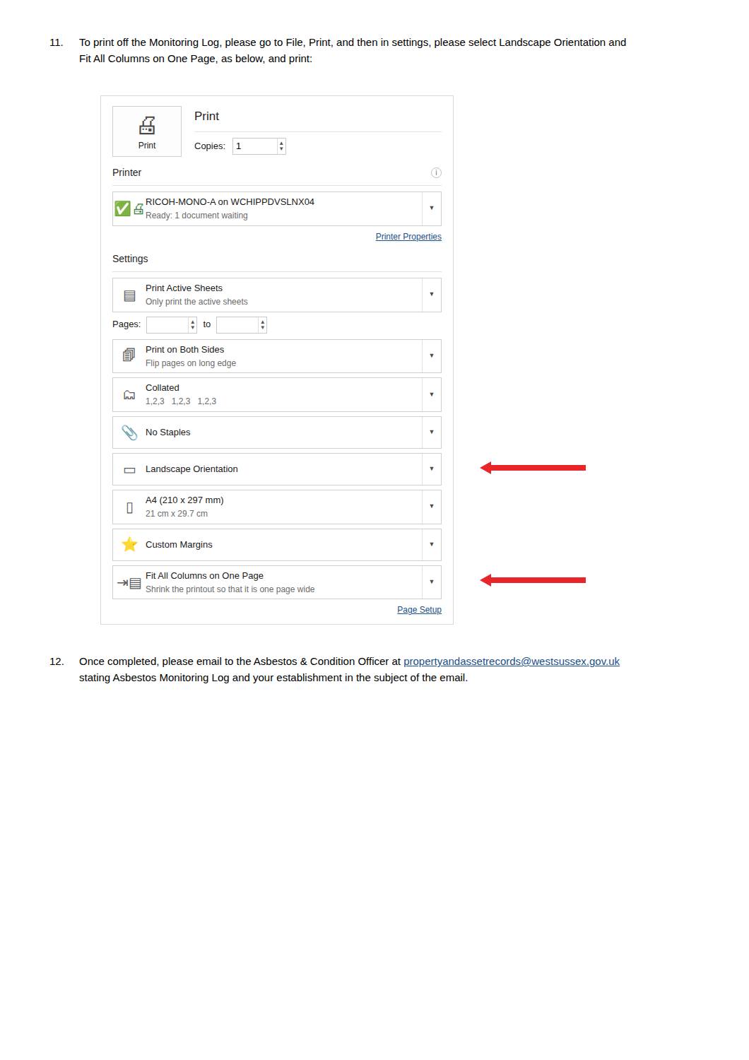11. To print off the Monitoring Log, please go to File, Print, and then in settings, please select Landscape Orientation and Fit All Columns on One Page, as below, and print:
🖨
Print
Print
Copies: ▲▼
Printer i
✅🖨
RICOH-MONO-A on WCHIPPDVSLNX04
Ready: 1 document waiting
▼
Printer Properties
Settings
▤
Print Active Sheets
Only print the active sheets
▼
Pages: ▲▼ to ▲▼
🗐
Print on Both Sides
Flip pages on long edge
▼
🗂
Collated
1,2,3 1,2,3 1,2,3
▼
📎
No Staples
▼
▭
Landscape Orientation
▼
▯
A4 (210 x 297 mm)
21 cm x 29.7 cm
▼
⭐
Custom Margins
▼
⇥▤
Fit All Columns on One Page
Shrink the printout so that it is one page wide
▼
Page Setup
12. Once completed, please email to the Asbestos & Condition Officer at propertyandassetrecords@westsussex.gov.uk stating Asbestos Monitoring Log and your establishment in the subject of the email.